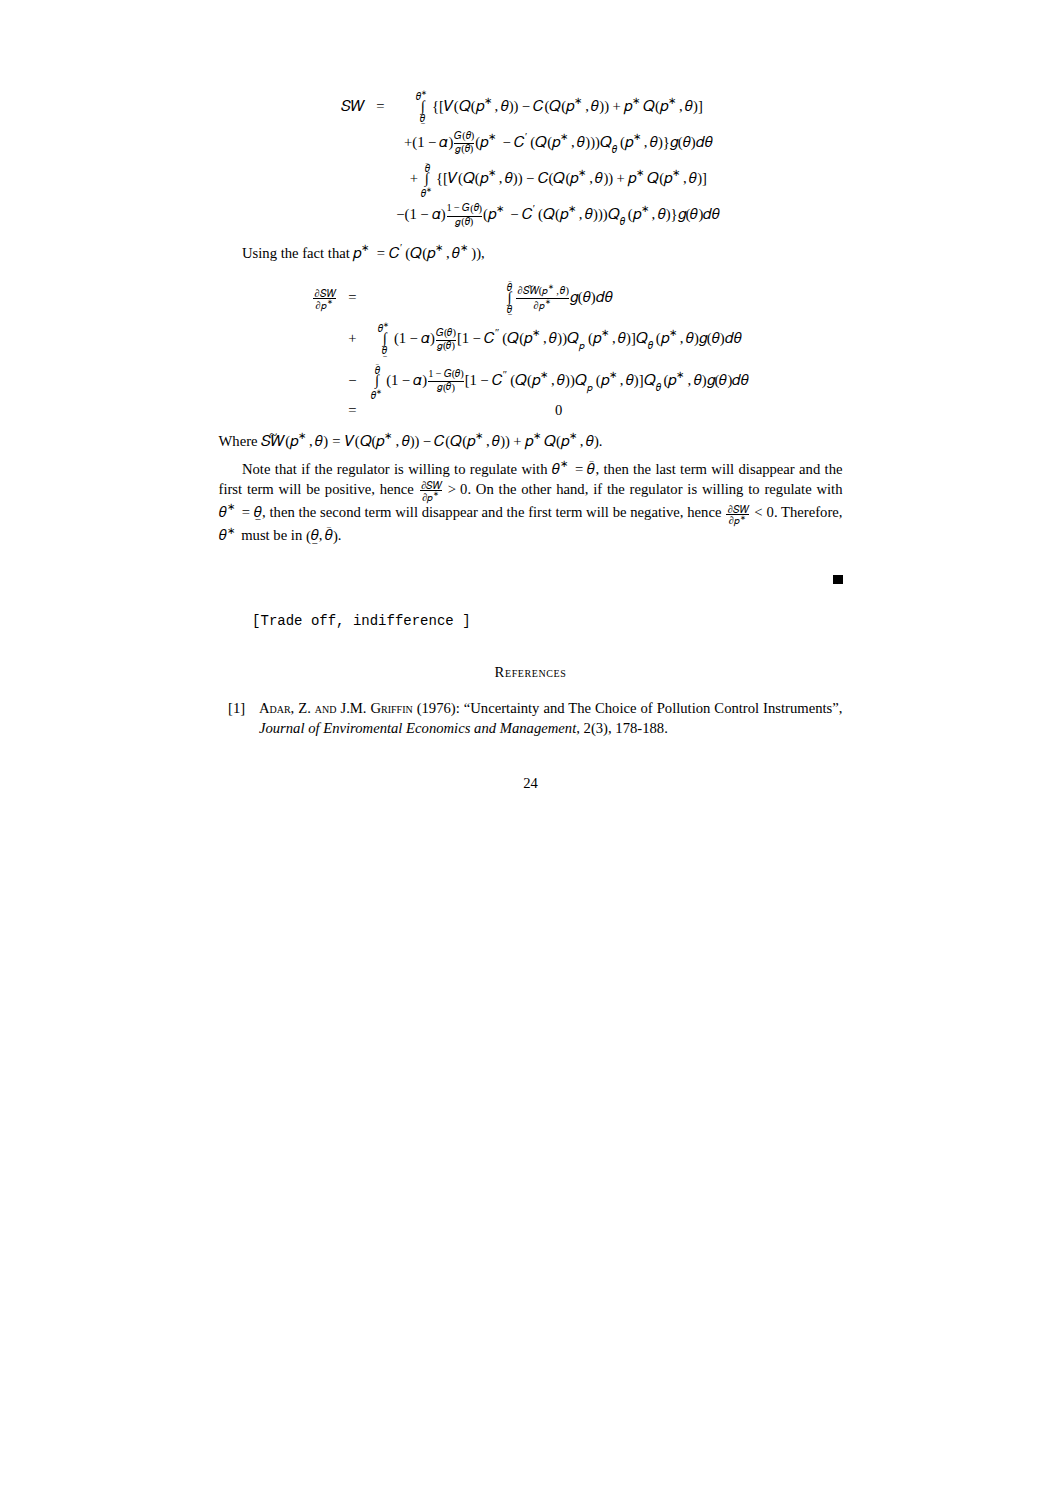SW = ∫ θ̲ θ∗ { [ V(Q(p∗,θ)) − C(Q(p∗,θ)) + p∗Q(p∗,θ) ] + (1−α) G(θ) g(θ) ( p∗ − C′(Q(p∗,θ)) ) Qθ(p∗,θ) } g(θ)dθ + ∫ θ∗ θ‾ { [ V(Q(p∗,θ)) − C(Q(p∗,θ)) + p∗Q(p∗,θ) ] − (1−α) 1−G(θ) g(θ) ( p∗ − C′(Q(p∗,θ)) ) Qθ(p∗,θ) } g(θ)dθ
Using the fact that p∗ = C′ (Q(p∗,θ∗)) ,
∂SW ∂p∗ = ∫ θ̲ θ‾ ∂SW~(p∗,θ) ∂p∗ g(θ)dθ + ∫ θ̲ θ∗ (1−α) G(θ) g(θ) [1− C″(Q(p∗,θ)) Qp(p∗,θ)] Qθ(p∗,θ) g(θ)dθ − ∫ θ∗ θ‾ (1−α) 1−G(θ) g(θ) [1− C″(Q(p∗,θ)) Qp(p∗,θ)] Qθ(p∗,θ) g(θ)dθ = 0
Where SW~ (p∗,θ) = V(Q(p∗,θ)) − C(Q(p∗,θ)) + p∗Q(p∗,θ) .
Note that if the regulator is willing to regulate with θ∗=θ‾ , then the last term will disappear and the first term will be positive, hence ∂SW∂p∗ >0 . On the other hand, if the regulator is willing to regulate with θ∗=θ̲ , then the second term will disappear and the first term will be negative, hence ∂SW∂p∗ <0 . Therefore, θ∗ must be in ( θ̲ , θ‾ ) .
[Trade off, indifference ]
References
[1]
Adar, Z. and J.M. Griffin (1976): “Uncertainty and The Choice of Pollution Control Instruments”, Journal of Enviromental Economics and Management, 2(3), 178-188.
24